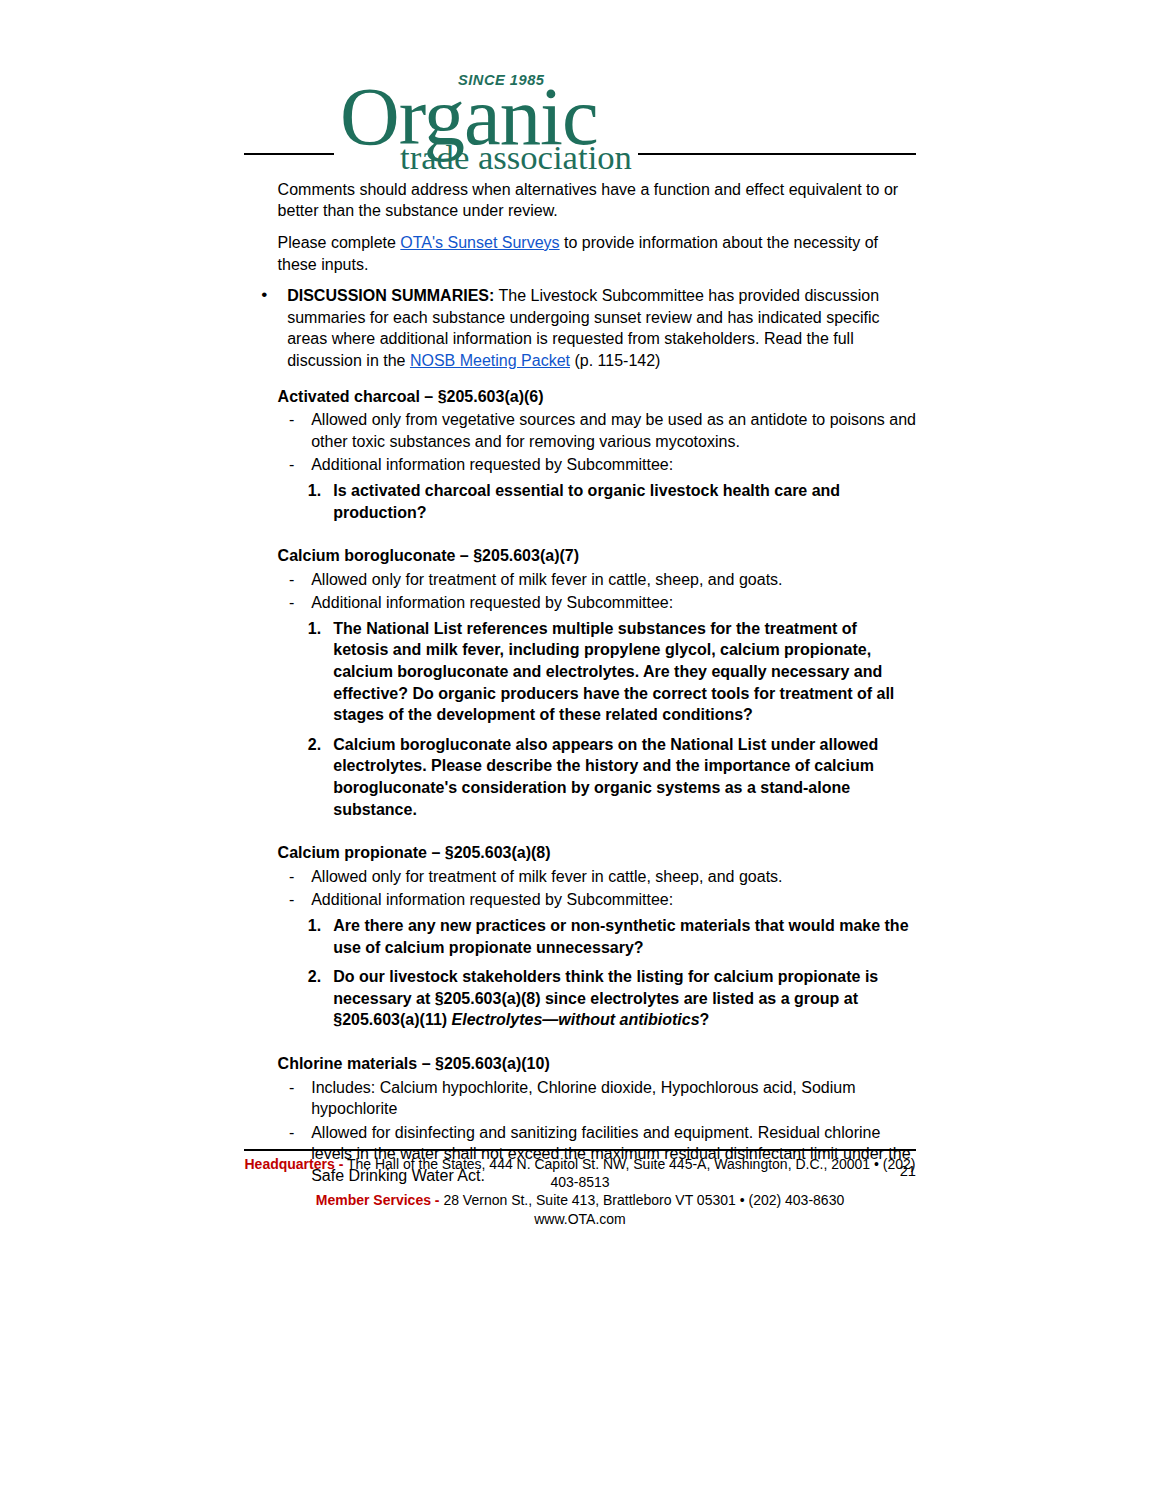SINCE 1985 Organic trade association
Comments should address when alternatives have a function and effect equivalent to or better than the substance under review.
Please complete OTA's Sunset Surveys to provide information about the necessity of these inputs.
DISCUSSION SUMMARIES: The Livestock Subcommittee has provided discussion summaries for each substance undergoing sunset review and has indicated specific areas where additional information is requested from stakeholders. Read the full discussion in the NOSB Meeting Packet (p. 115-142)
Activated charcoal – §205.603(a)(6)
Allowed only from vegetative sources and may be used as an antidote to poisons and other toxic substances and for removing various mycotoxins.
Additional information requested by Subcommittee:
Is activated charcoal essential to organic livestock health care and production?
Calcium borogluconate – §205.603(a)(7)
Allowed only for treatment of milk fever in cattle, sheep, and goats.
Additional information requested by Subcommittee:
The National List references multiple substances for the treatment of ketosis and milk fever, including propylene glycol, calcium propionate, calcium borogluconate and electrolytes. Are they equally necessary and effective? Do organic producers have the correct tools for treatment of all stages of the development of these related conditions?
Calcium borogluconate also appears on the National List under allowed electrolytes. Please describe the history and the importance of calcium borogluconate's consideration by organic systems as a stand-alone substance.
Calcium propionate – §205.603(a)(8)
Allowed only for treatment of milk fever in cattle, sheep, and goats.
Additional information requested by Subcommittee:
Are there any new practices or non-synthetic materials that would make the use of calcium propionate unnecessary?
Do our livestock stakeholders think the listing for calcium propionate is necessary at §205.603(a)(8) since electrolytes are listed as a group at §205.603(a)(11) Electrolytes—without antibiotics?
Chlorine materials – §205.603(a)(10)
Includes: Calcium hypochlorite, Chlorine dioxide, Hypochlorous acid, Sodium hypochlorite
Allowed for disinfecting and sanitizing facilities and equipment. Residual chlorine levels in the water shall not exceed the maximum residual disinfectant limit under the Safe Drinking Water Act.
21
Headquarters - The Hall of the States, 444 N. Capitol St. NW, Suite 445-A, Washington, D.C., 20001 • (202) 403-8513
Member Services - 28 Vernon St., Suite 413, Brattleboro VT 05301 • (202) 403-8630
www.OTA.com